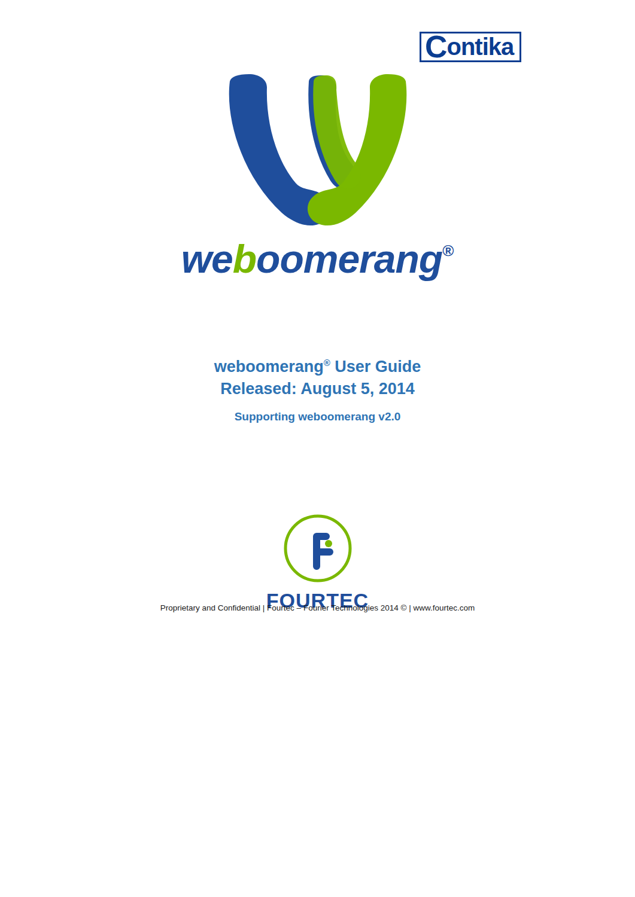Contika
we boomerang®
weboomerang® User Guide
Released: August 5, 2014
Supporting weboomerang v2.0
FOURTEC
Proprietary and Confidential | Fourtec – Fourier Technologies 2014 © | www.fourtec.com